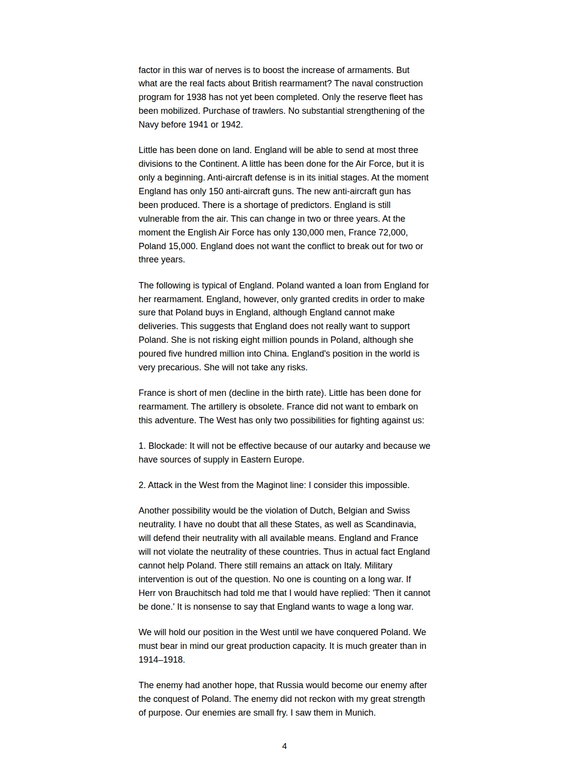factor in this war of nerves is to boost the increase of armaments. But what are the real facts about British rearmament? The naval construction program for 1938 has not yet been completed. Only the reserve fleet has been mobilized. Purchase of trawlers. No substantial strengthening of the Navy before 1941 or 1942.
Little has been done on land. England will be able to send at most three divisions to the Continent. A little has been done for the Air Force, but it is only a beginning. Anti-aircraft defense is in its initial stages. At the moment England has only 150 anti-aircraft guns. The new anti-aircraft gun has been produced. There is a shortage of predictors. England is still vulnerable from the air. This can change in two or three years. At the moment the English Air Force has only 130,000 men, France 72,000, Poland 15,000. England does not want the conflict to break out for two or three years.
The following is typical of England. Poland wanted a loan from England for her rearmament. England, however, only granted credits in order to make sure that Poland buys in England, although England cannot make deliveries. This suggests that England does not really want to support Poland. She is not risking eight million pounds in Poland, although she poured five hundred million into China. England's position in the world is very precarious. She will not take any risks.
France is short of men (decline in the birth rate). Little has been done for rearmament. The artillery is obsolete. France did not want to embark on this adventure. The West has only two possibilities for fighting against us:
1. Blockade: It will not be effective because of our autarky and because we have sources of supply in Eastern Europe.
2. Attack in the West from the Maginot line: I consider this impossible.
Another possibility would be the violation of Dutch, Belgian and Swiss neutrality. I have no doubt that all these States, as well as Scandinavia, will defend their neutrality with all available means. England and France will not violate the neutrality of these countries. Thus in actual fact England cannot help Poland. There still remains an attack on Italy. Military intervention is out of the question. No one is counting on a long war. If Herr von Brauchitsch had told me that I would have replied: 'Then it cannot be done.' It is nonsense to say that England wants to wage a long war.
We will hold our position in the West until we have conquered Poland. We must bear in mind our great production capacity. It is much greater than in 1914–1918.
The enemy had another hope, that Russia would become our enemy after the conquest of Poland. The enemy did not reckon with my great strength of purpose. Our enemies are small fry. I saw them in Munich.
4